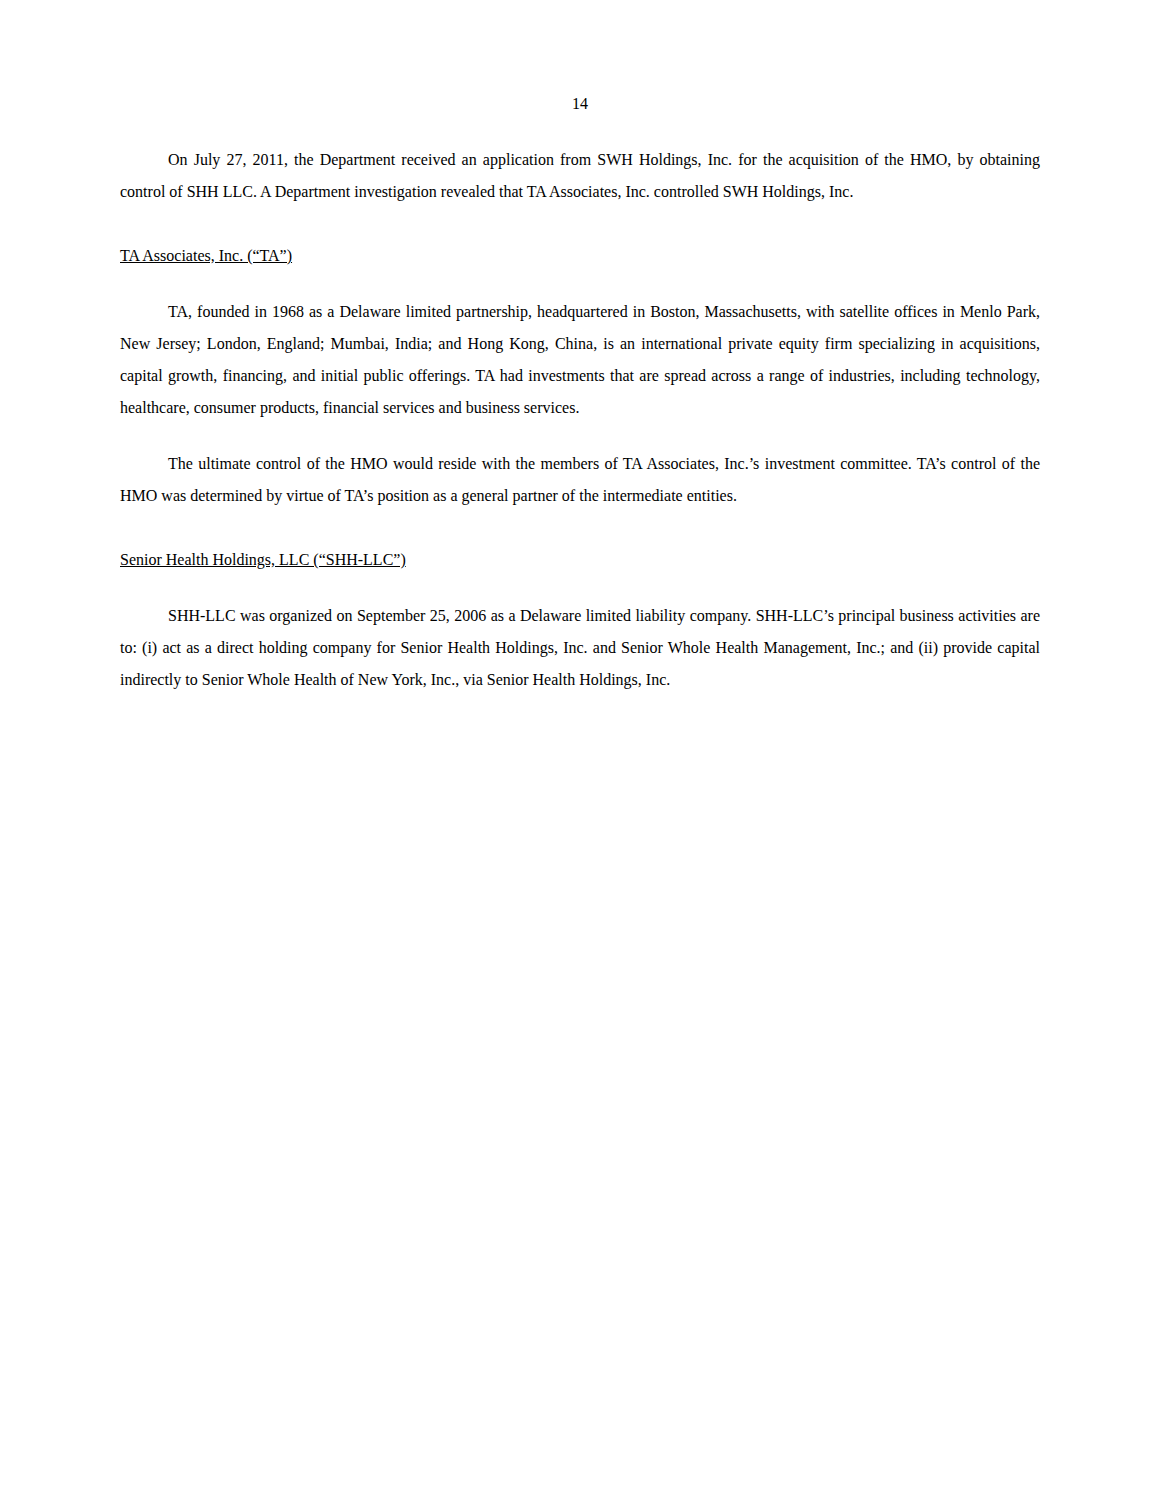14
On July 27, 2011, the Department received an application from SWH Holdings, Inc. for the acquisition of the HMO, by obtaining control of SHH LLC. A Department investigation revealed that TA Associates, Inc. controlled SWH Holdings, Inc.
TA Associates, Inc. (“TA”)
TA, founded in 1968 as a Delaware limited partnership, headquartered in Boston, Massachusetts, with satellite offices in Menlo Park, New Jersey; London, England; Mumbai, India; and Hong Kong, China, is an international private equity firm specializing in acquisitions, capital growth, financing, and initial public offerings. TA had investments that are spread across a range of industries, including technology, healthcare, consumer products, financial services and business services.
The ultimate control of the HMO would reside with the members of TA Associates, Inc.’s investment committee. TA’s control of the HMO was determined by virtue of TA’s position as a general partner of the intermediate entities.
Senior Health Holdings, LLC (“SHH-LLC”)
SHH-LLC was organized on September 25, 2006 as a Delaware limited liability company. SHH-LLC’s principal business activities are to: (i) act as a direct holding company for Senior Health Holdings, Inc. and Senior Whole Health Management, Inc.; and (ii) provide capital indirectly to Senior Whole Health of New York, Inc., via Senior Health Holdings, Inc.